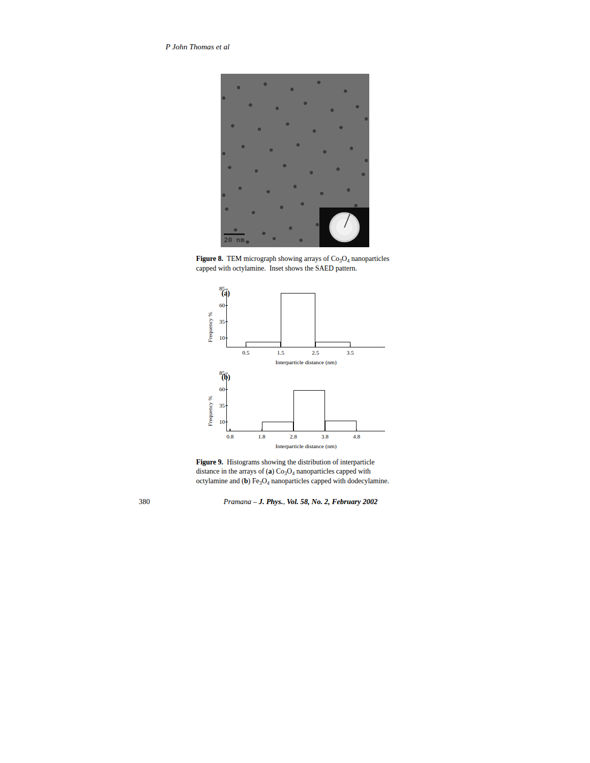P John Thomas et al
20 nm
Figure 8. TEM micrograph showing arrays of Co3O4 nanoparticles capped with octyl­amine. Inset shows the SAED pattern.
(a)
Frequency %
85
60
35
10
0.5
1.5
2.5
3.5
Interparticle distance (nm)
(b)
Frequency %
85
60
35
10
0.8
1.8
2.8
3.8
4.8
Interparticle distance (nm)
Figure 9. Histograms showing the distribution of interparticle distance in the arrays of (a) Co3O4 nanoparticles capped with octylamine and (b) Fe3O4 nanoparticles capped with dodecylamine.
380
Pramana – J. Phys., Vol. 58, No. 2, February 2002